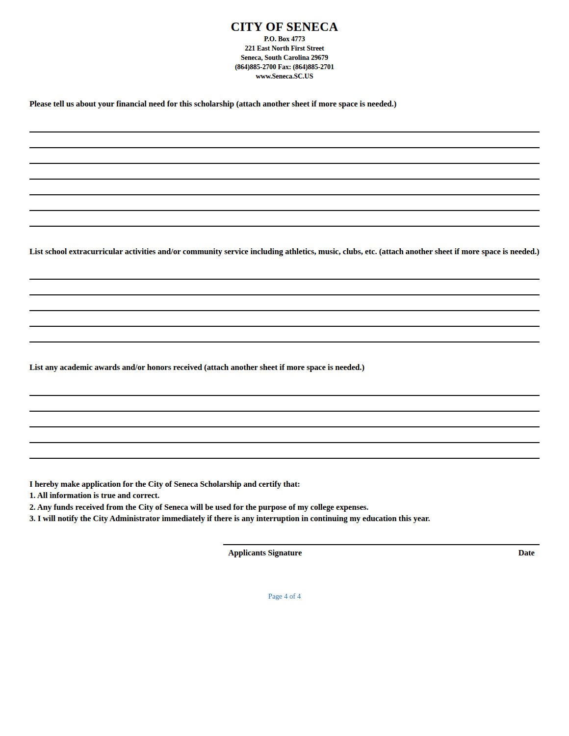CITY OF SENECA
P.O. Box 4773
221 East North First Street
Seneca, South Carolina 29679
(864)885-2700 Fax: (864)885-2701
www.Seneca.SC.US
Please tell us about your financial need for this scholarship (attach another sheet if more space is needed.)
List school extracurricular activities and/or community service including athletics, music, clubs, etc. (attach another sheet if more space is needed.)
List any academic awards and/or honors received (attach another sheet if more space is needed.)
I hereby make application for the City of Seneca Scholarship and certify that:
1. All information is true and correct.
2. Any funds received from the City of Seneca will be used for the purpose of my college expenses.
3. I will notify the City Administrator immediately if there is any interruption in continuing my education this year.
Applicants Signature Date
Page 4 of 4